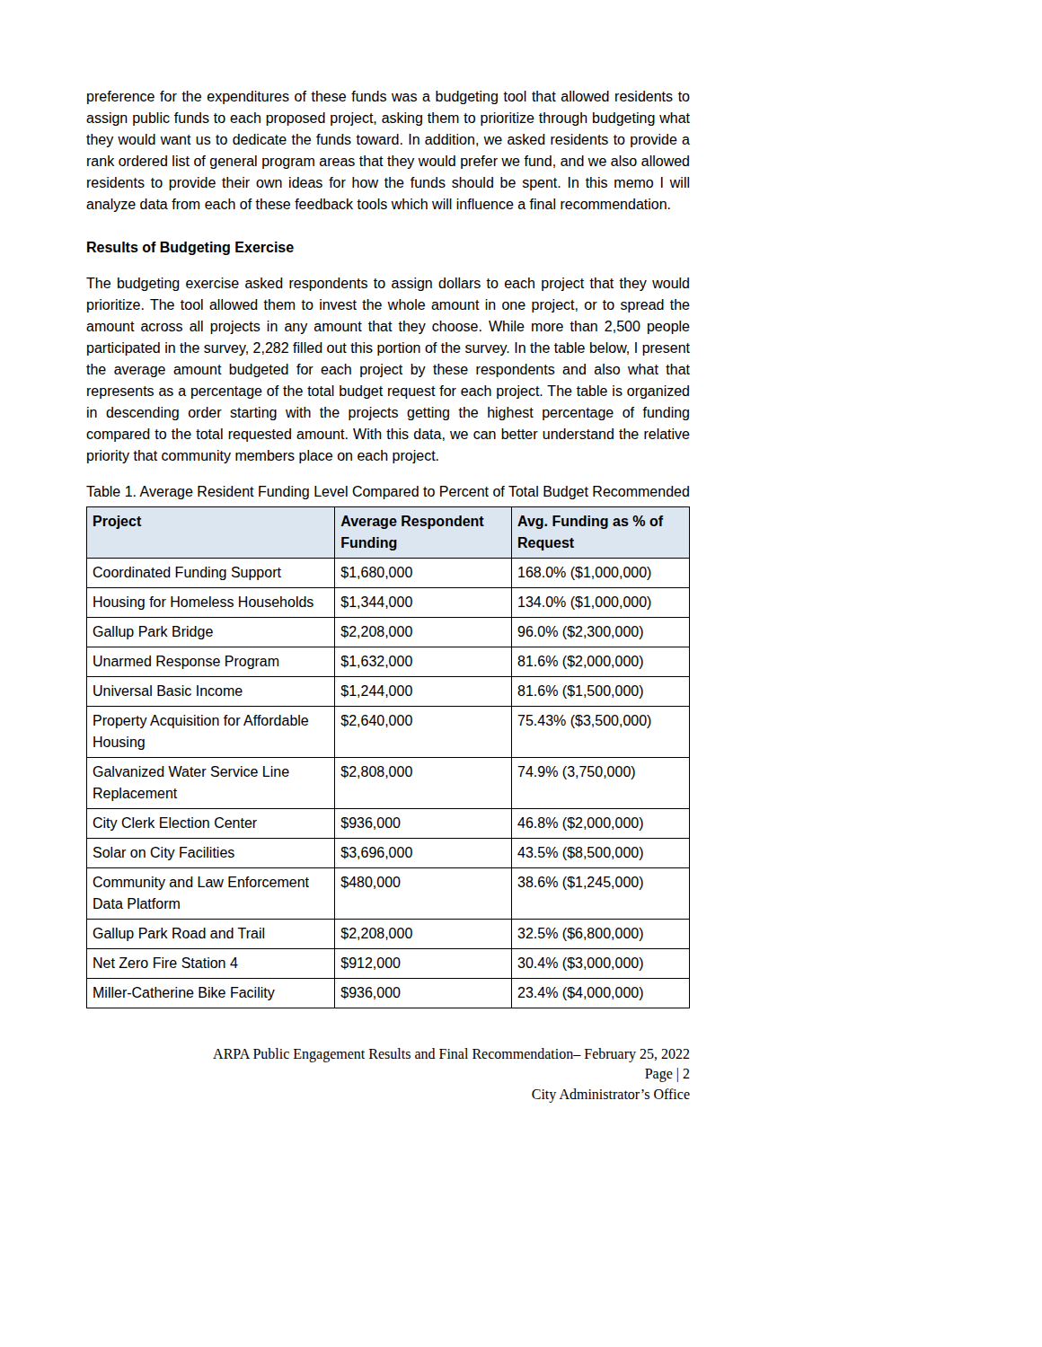preference for the expenditures of these funds was a budgeting tool that allowed residents to assign public funds to each proposed project, asking them to prioritize through budgeting what they would want us to dedicate the funds toward. In addition, we asked residents to provide a rank ordered list of general program areas that they would prefer we fund, and we also allowed residents to provide their own ideas for how the funds should be spent. In this memo I will analyze data from each of these feedback tools which will influence a final recommendation.
Results of Budgeting Exercise
The budgeting exercise asked respondents to assign dollars to each project that they would prioritize. The tool allowed them to invest the whole amount in one project, or to spread the amount across all projects in any amount that they choose. While more than 2,500 people participated in the survey, 2,282 filled out this portion of the survey. In the table below, I present the average amount budgeted for each project by these respondents and also what that represents as a percentage of the total budget request for each project. The table is organized in descending order starting with the projects getting the highest percentage of funding compared to the total requested amount. With this data, we can better understand the relative priority that community members place on each project.
Table 1. Average Resident Funding Level Compared to Percent of Total Budget Recommended
| Project | Average Respondent Funding | Avg. Funding as % of Request |
| --- | --- | --- |
| Coordinated Funding Support | $1,680,000 | 168.0% ($1,000,000) |
| Housing for Homeless Households | $1,344,000 | 134.0% ($1,000,000) |
| Gallup Park Bridge | $2,208,000 | 96.0% ($2,300,000) |
| Unarmed Response Program | $1,632,000 | 81.6% ($2,000,000) |
| Universal Basic Income | $1,244,000 | 81.6% ($1,500,000) |
| Property Acquisition for Affordable Housing | $2,640,000 | 75.43% ($3,500,000) |
| Galvanized Water Service Line Replacement | $2,808,000 | 74.9% (3,750,000) |
| City Clerk Election Center | $936,000 | 46.8% ($2,000,000) |
| Solar on City Facilities | $3,696,000 | 43.5% ($8,500,000) |
| Community and Law Enforcement Data Platform | $480,000 | 38.6% ($1,245,000) |
| Gallup Park Road and Trail | $2,208,000 | 32.5% ($6,800,000) |
| Net Zero Fire Station 4 | $912,000 | 30.4% ($3,000,000) |
| Miller-Catherine Bike Facility | $936,000 | 23.4% ($4,000,000) |
ARPA Public Engagement Results and Final Recommendation– February 25, 2022
Page | 2
City Administrator’s Office